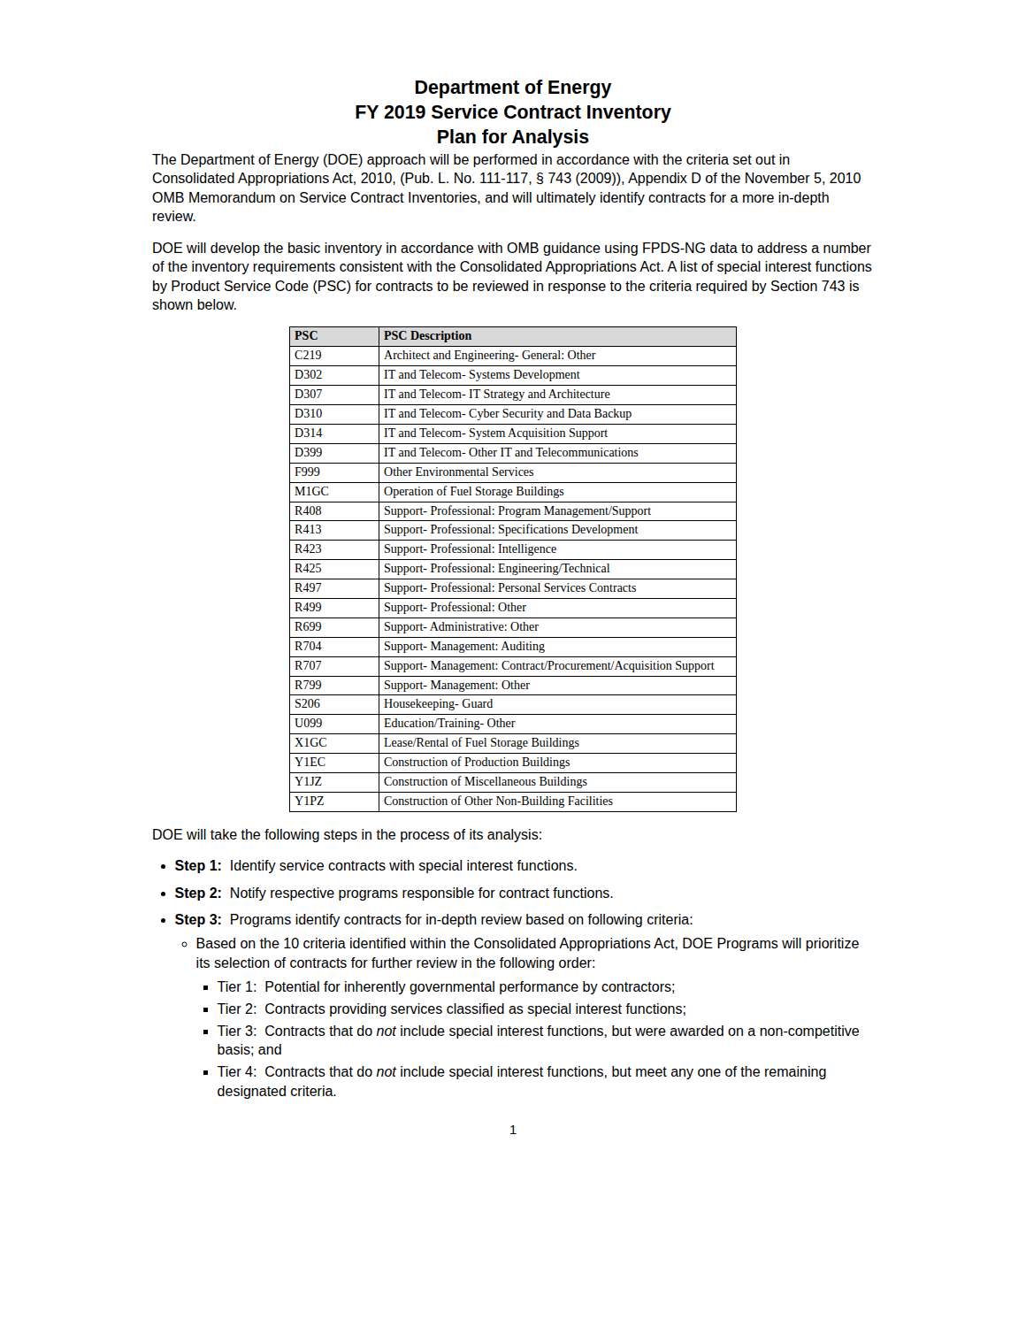Department of Energy FY 2019 Service Contract Inventory Plan for Analysis
The Department of Energy (DOE) approach will be performed in accordance with the criteria set out in Consolidated Appropriations Act, 2010, (Pub. L. No. 111-117, § 743 (2009)), Appendix D of the November 5, 2010 OMB Memorandum on Service Contract Inventories, and will ultimately identify contracts for a more in-depth review.
DOE will develop the basic inventory in accordance with OMB guidance using FPDS-NG data to address a number of the inventory requirements consistent with the Consolidated Appropriations Act. A list of special interest functions by Product Service Code (PSC) for contracts to be reviewed in response to the criteria required by Section 743 is shown below.
Special interest functions by Product Service Code
| PSC | PSC Description |
| --- | --- |
| C219 | Architect and Engineering- General: Other |
| D302 | IT and Telecom- Systems Development |
| D307 | IT and Telecom- IT Strategy and Architecture |
| D310 | IT and Telecom- Cyber Security and Data Backup |
| D314 | IT and Telecom- System Acquisition Support |
| D399 | IT and Telecom- Other IT and Telecommunications |
| F999 | Other Environmental Services |
| M1GC | Operation of Fuel Storage Buildings |
| R408 | Support- Professional: Program Management/Support |
| R413 | Support- Professional: Specifications Development |
| R423 | Support- Professional: Intelligence |
| R425 | Support- Professional: Engineering/Technical |
| R497 | Support- Professional: Personal Services Contracts |
| R499 | Support- Professional: Other |
| R699 | Support- Administrative: Other |
| R704 | Support- Management: Auditing |
| R707 | Support- Management: Contract/Procurement/Acquisition Support |
| R799 | Support- Management: Other |
| S206 | Housekeeping- Guard |
| U099 | Education/Training- Other |
| X1GC | Lease/Rental of Fuel Storage Buildings |
| Y1EC | Construction of Production Buildings |
| Y1JZ | Construction of Miscellaneous Buildings |
| Y1PZ | Construction of Other Non-Building Facilities |
DOE will take the following steps in the process of its analysis:
Step 1: Identify service contracts with special interest functions.
Step 2: Notify respective programs responsible for contract functions.
Step 3: Programs identify contracts for in-depth review based on following criteria:
Based on the 10 criteria identified within the Consolidated Appropriations Act, DOE Programs will prioritize its selection of contracts for further review in the following order:
Tier 1: Potential for inherently governmental performance by contractors;
Tier 2: Contracts providing services classified as special interest functions;
Tier 3: Contracts that do not include special interest functions, but were awarded on a non-competitive basis; and
Tier 4: Contracts that do not include special interest functions, but meet any one of the remaining designated criteria.
1